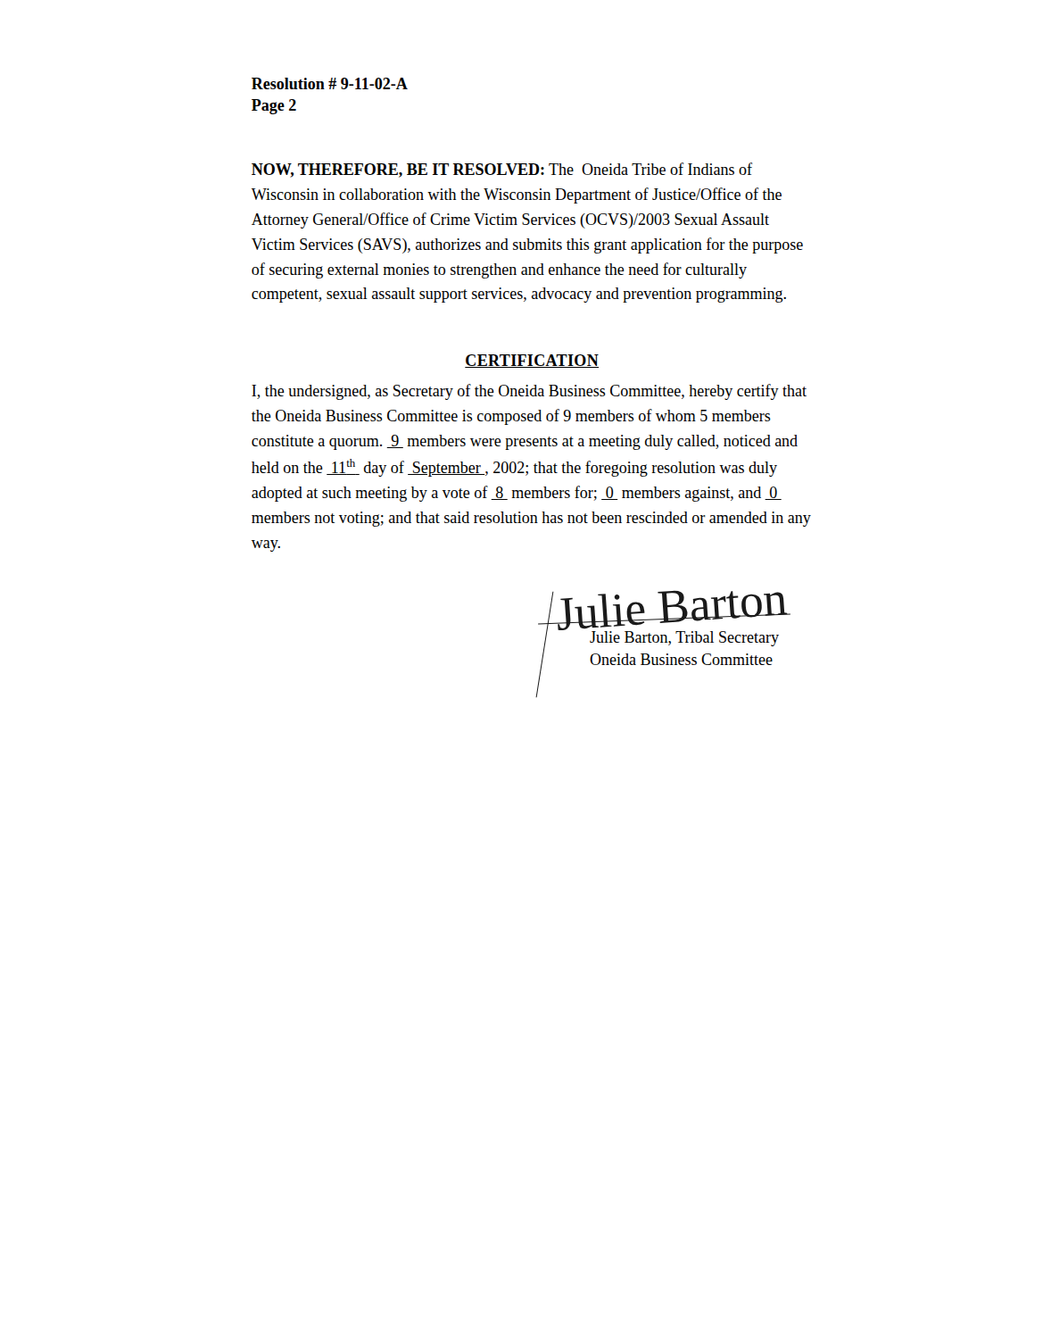Resolution # 9-11-02-A
Page 2
NOW, THEREFORE, BE IT RESOLVED: The Oneida Tribe of Indians of Wisconsin in collaboration with the Wisconsin Department of Justice/Office of the Attorney General/Office of Crime Victim Services (OCVS)/2003 Sexual Assault Victim Services (SAVS), authorizes and submits this grant application for the purpose of securing external monies to strengthen and enhance the need for culturally competent, sexual assault support services, advocacy and prevention programming.
CERTIFICATION
I, the undersigned, as Secretary of the Oneida Business Committee, hereby certify that the Oneida Business Committee is composed of 9 members of whom 5 members constitute a quorum. 9 members were presents at a meeting duly called, noticed and held on the 11th day of September , 2002; that the foregoing resolution was duly adopted at such meeting by a vote of 8 members for; 0 members against, and 0 members not voting; and that said resolution has not been rescinded or amended in any way.
Julie Barton
Julie Barton, Tribal Secretary
Oneida Business Committee